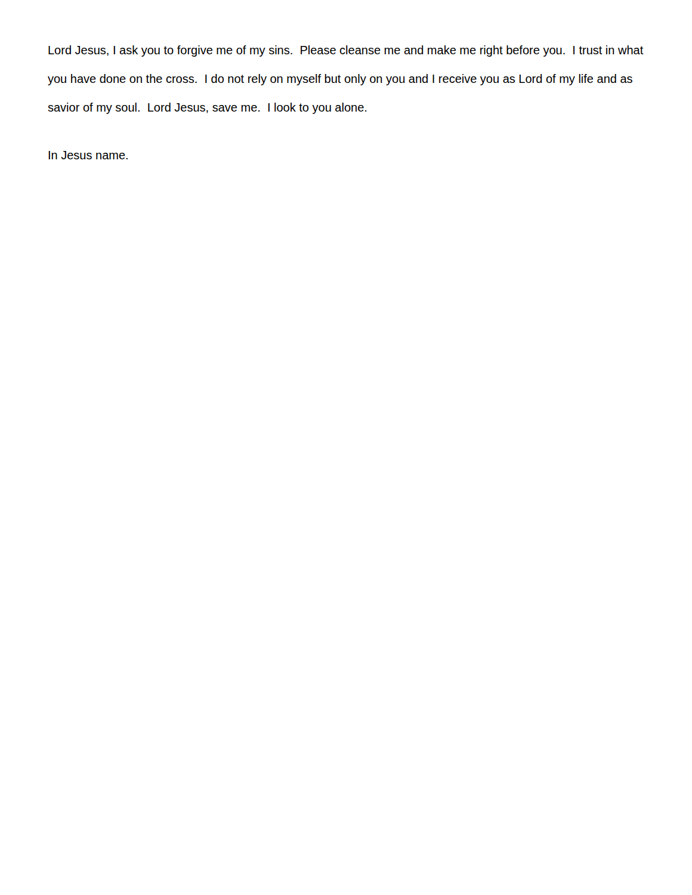Lord Jesus, I ask you to forgive me of my sins. Please cleanse me and make me right before you. I trust in what you have done on the cross. I do not rely on myself but only on you and I receive you as Lord of my life and as savior of my soul. Lord Jesus, save me. I look to you alone.
In Jesus name.